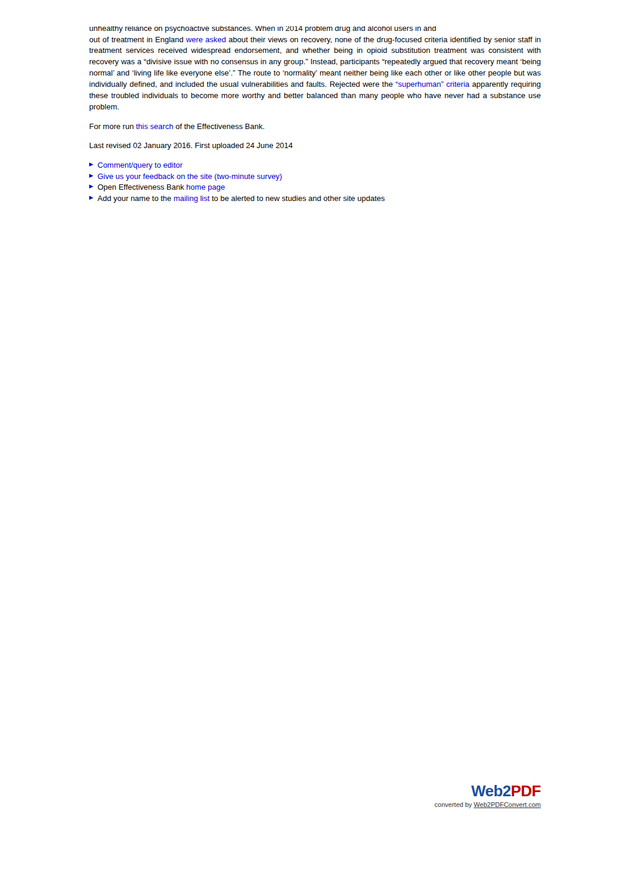unhealthy reliance on psychoactive substances. When in 2014 problem drug and alcohol users in and
out of treatment in England were asked about their views on recovery, none of the drug-focused criteria identified by senior staff in treatment services received widespread endorsement, and whether being in opioid substitution treatment was consistent with recovery was a “divisive issue with no consensus in any group.” Instead, participants “repeatedly argued that recovery meant ‘being normal’ and ‘living life like everyone else’.” The route to ‘normality’ meant neither being like each other or like other people but was individually defined, and included the usual vulnerabilities and faults. Rejected were the “superhuman” criteria apparently requiring these troubled individuals to become more worthy and better balanced than many people who have never had a substance use problem.
For more run this search of the Effectiveness Bank.
Last revised 02 January 2016. First uploaded 24 June 2014
Comment/query to editor
Give us your feedback on the site (two-minute survey)
Open Effectiveness Bank home page
Add your name to the mailing list to be alerted to new studies and other site updates
Web2 PDF
converted by Web2PDFConvert.com